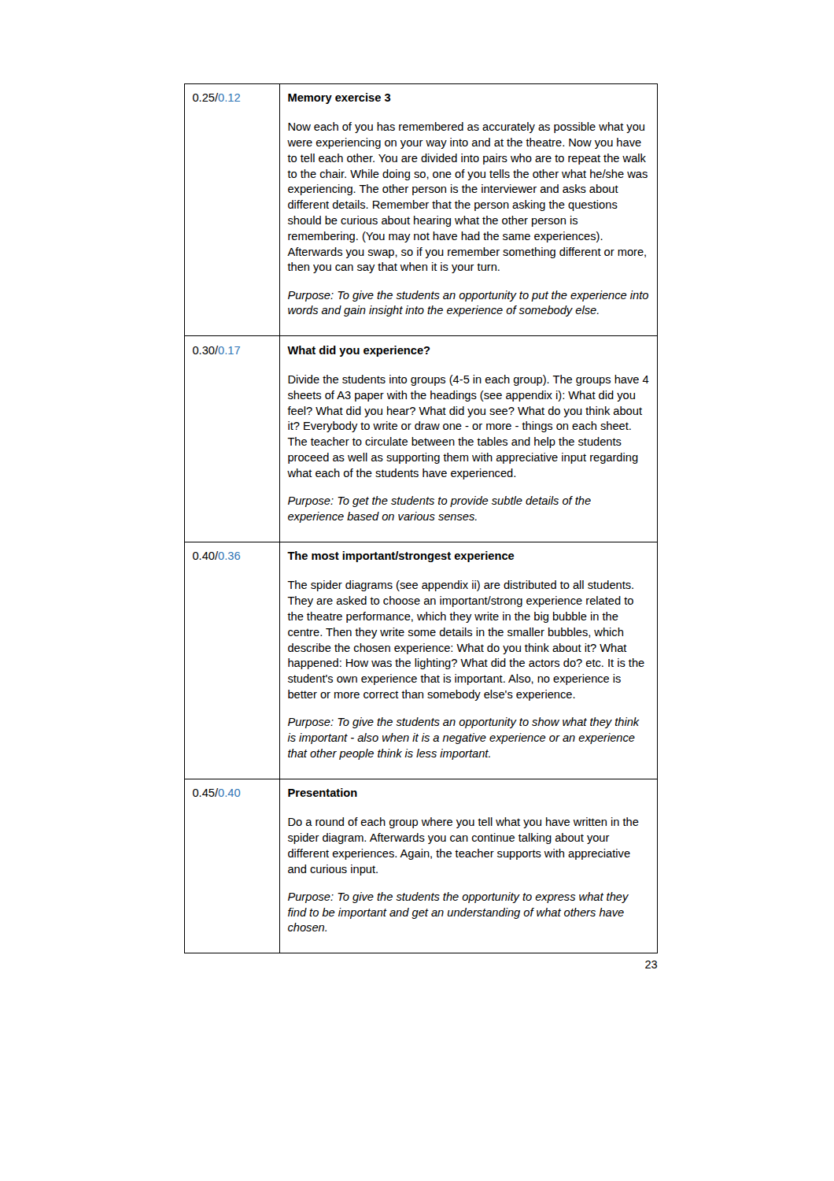| 0.25/ 0.12 | Memory exercise 3 Now each of you has remembered as accurately as possible what you were experiencing on your way into and at the theatre. Now you have to tell each other. You are divided into pairs who are to repeat the walk to the chair. While doing so, one of you tells the other what he/she was experiencing. The other person is the interviewer and asks about different details. Remember that the person asking the questions should be curious about hearing what the other person is remembering. (You may not have had the same experiences). Afterwards you swap, so if you remember something different or more, then you can say that when it is your turn. Purpose: To give the students an opportunity to put the experience into words and gain insight into the experience of somebody else. |
| 0.30/ 0.17 | What did you experience? Divide the students into groups (4-5 in each group). The groups have 4 sheets of A3 paper with the headings (see appendix i): What did you feel? What did you hear? What did you see? What do you think about it? Everybody to write or draw one - or more - things on each sheet. The teacher to circulate between the tables and help the students proceed as well as supporting them with appreciative input regarding what each of the students have experienced. Purpose: To get the students to provide subtle details of the experience based on various senses. |
| 0.40/ 0.36 | The most important/strongest experience The spider diagrams (see appendix ii) are distributed to all students. They are asked to choose an important/strong experience related to the theatre performance, which they write in the big bubble in the centre. Then they write some details in the smaller bubbles, which describe the chosen experience: What do you think about it? What happened: How was the lighting? What did the actors do? etc. It is the student's own experience that is important. Also, no experience is better or more correct than somebody else's experience. Purpose: To give the students an opportunity to show what they think is important - also when it is a negative experience or an experience that other people think is less important. |
| 0.45/ 0.40 | Presentation Do a round of each group where you tell what you have written in the spider diagram. Afterwards you can continue talking about your different experiences. Again, the teacher supports with appreciative and curious input. Purpose: To give the students the opportunity to express what they find to be important and get an understanding of what others have chosen. |
23